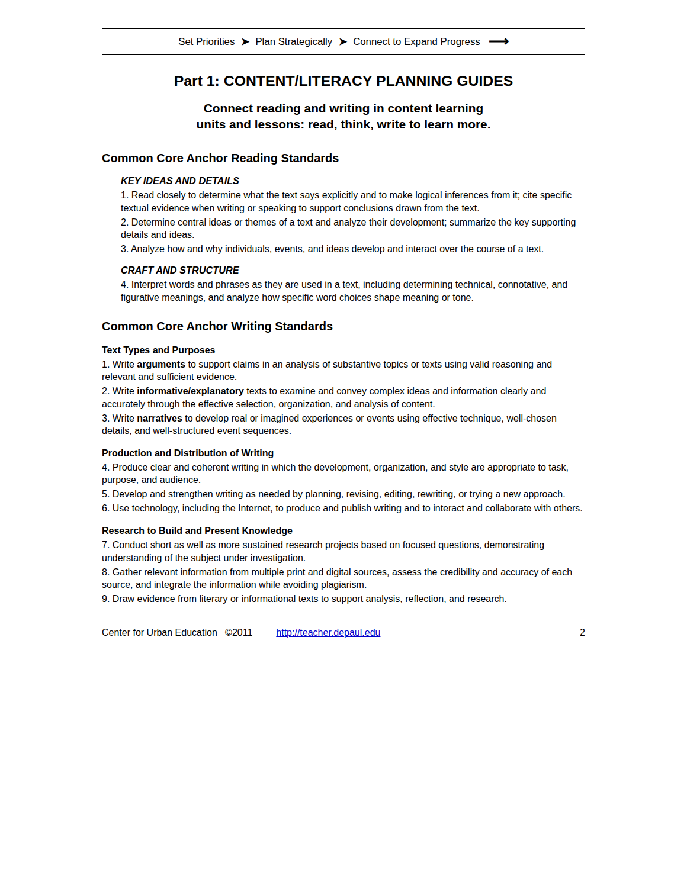Set Priorities ➤ Plan Strategically ➤ Connect to Expand Progress ⟶
Part 1: CONTENT/LITERACY PLANNING GUIDES
Connect reading and writing in content learning
units and lessons: read, think, write to learn more.
Common Core Anchor Reading Standards
KEY IDEAS AND DETAILS
1. Read closely to determine what the text says explicitly and to make logical inferences from it; cite specific textual evidence when writing or speaking to support conclusions drawn from the text.
2. Determine central ideas or themes of a text and analyze their development; summarize the key supporting details and ideas.
3. Analyze how and why individuals, events, and ideas develop and interact over the course of a text.
CRAFT AND STRUCTURE
4. Interpret words and phrases as they are used in a text, including determining technical, connotative, and figurative meanings, and analyze how specific word choices shape meaning or tone.
Common Core Anchor Writing Standards
Text Types and Purposes
1. Write arguments to support claims in an analysis of substantive topics or texts using valid reasoning and relevant and sufficient evidence.
2. Write informative/explanatory texts to examine and convey complex ideas and information clearly and accurately through the effective selection, organization, and analysis of content.
3. Write narratives to develop real or imagined experiences or events using effective technique, well-chosen details, and well-structured event sequences.
Production and Distribution of Writing
4. Produce clear and coherent writing in which the development, organization, and style are appropriate to task, purpose, and audience.
5. Develop and strengthen writing as needed by planning, revising, editing, rewriting, or trying a new approach.
6. Use technology, including the Internet, to produce and publish writing and to interact and collaborate with others.
Research to Build and Present Knowledge
7. Conduct short as well as more sustained research projects based on focused questions, demonstrating understanding of the subject under investigation.
8. Gather relevant information from multiple print and digital sources, assess the credibility and accuracy of each source, and integrate the information while avoiding plagiarism.
9. Draw evidence from literary or informational texts to support analysis, reflection, and research.
Center for Urban Education ©2011 http://teacher.depaul.edu 2